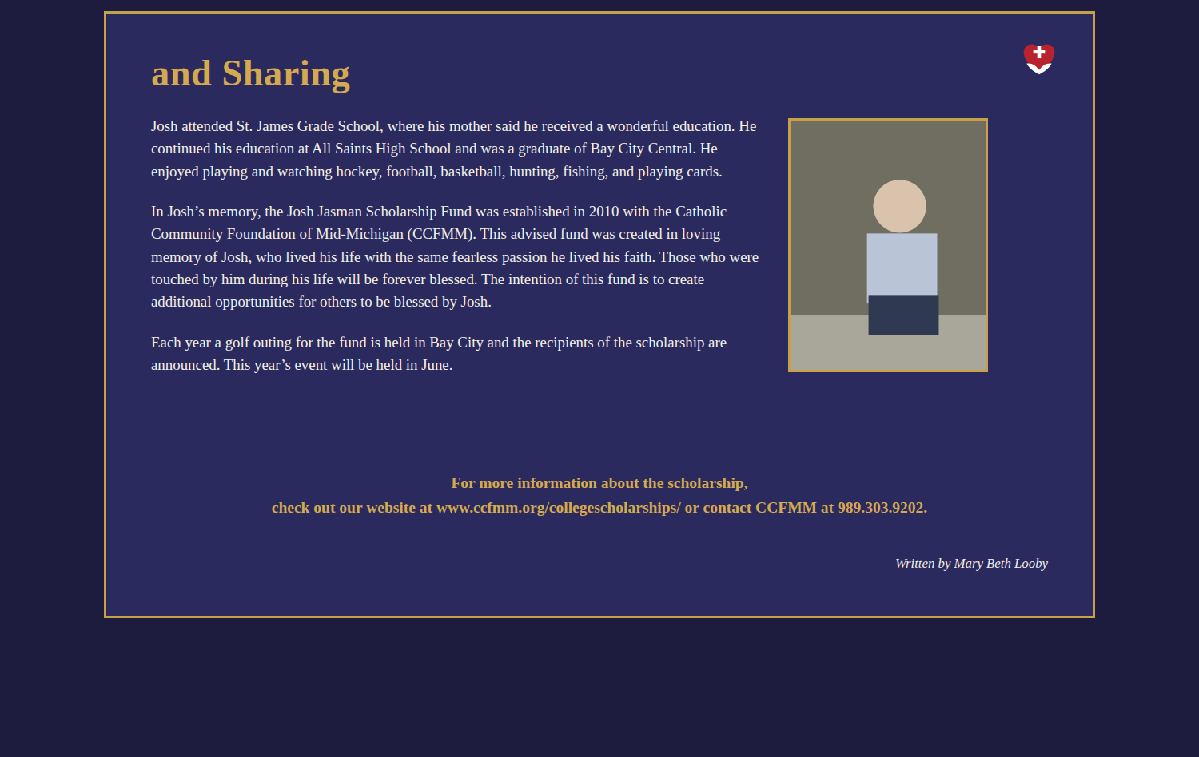and Sharing
Josh attended St. James Grade School, where his mother said he received a wonderful education. He continued his education at All Saints High School and was a graduate of Bay City Central. He enjoyed playing and watching hockey, football, basketball, hunting, fishing, and playing cards.
In Josh’s memory, the Josh Jasman Scholarship Fund was established in 2010 with the Catholic Community Foundation of Mid-Michigan (CCFMM). This advised fund was created in loving memory of Josh, who lived his life with the same fearless passion he lived his faith. Those who were touched by him during his life will be forever blessed. The intention of this fund is to create additional opportunities for others to be blessed by Josh.
Each year a golf outing for the fund is held in Bay City and the recipients of the scholarship are announced. This year’s event will be held in June.
For more information about the scholarship,
check out our website at www.ccfmm.org/collegescholarships/ or contact CCFMM at 989.303.9202.
Written by Mary Beth Looby